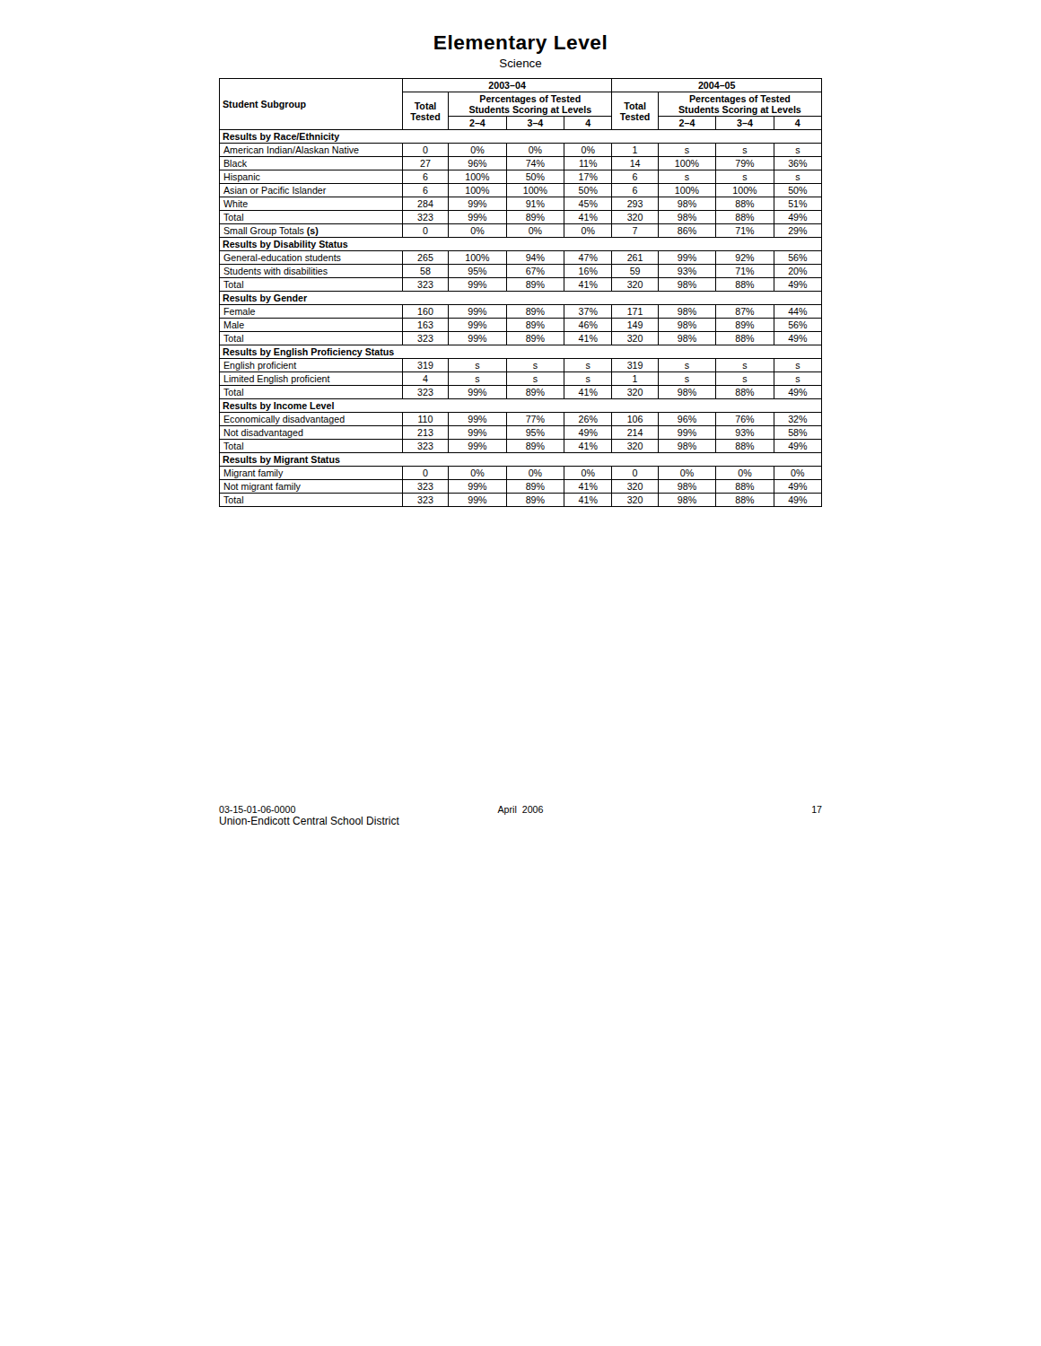Elementary Level
Science
| Student Subgroup | 2003–04 | 2004–05 |
| --- | --- | --- |
| Total Tested | Percentages of Tested Students Scoring at Levels | Total Tested | Percentages of Tested Students Scoring at Levels |
| 2–4 | 3–4 | 4 | 2–4 | 3–4 | 4 |
| Results by Race/Ethnicity |
| American Indian/Alaskan Native | 0 | 0% | 0% | 0% | 1 | s | s | s |
| Black | 27 | 96% | 74% | 11% | 14 | 100% | 79% | 36% |
| Hispanic | 6 | 100% | 50% | 17% | 6 | s | s | s |
| Asian or Pacific Islander | 6 | 100% | 100% | 50% | 6 | 100% | 100% | 50% |
| White | 284 | 99% | 91% | 45% | 293 | 98% | 88% | 51% |
| Total | 323 | 99% | 89% | 41% | 320 | 98% | 88% | 49% |
| Small Group Totals (s) | 0 | 0% | 0% | 0% | 7 | 86% | 71% | 29% |
| Results by Disability Status |
| General-education students | 265 | 100% | 94% | 47% | 261 | 99% | 92% | 56% |
| Students with disabilities | 58 | 95% | 67% | 16% | 59 | 93% | 71% | 20% |
| Total | 323 | 99% | 89% | 41% | 320 | 98% | 88% | 49% |
| Results by Gender |
| Female | 160 | 99% | 89% | 37% | 171 | 98% | 87% | 44% |
| Male | 163 | 99% | 89% | 46% | 149 | 98% | 89% | 56% |
| Total | 323 | 99% | 89% | 41% | 320 | 98% | 88% | 49% |
| Results by English Proficiency Status |
| English proficient | 319 | s | s | s | 319 | s | s | s |
| Limited English proficient | 4 | s | s | s | 1 | s | s | s |
| Total | 323 | 99% | 89% | 41% | 320 | 98% | 88% | 49% |
| Results by Income Level |
| Economically disadvantaged | 110 | 99% | 77% | 26% | 106 | 96% | 76% | 32% |
| Not disadvantaged | 213 | 99% | 95% | 49% | 214 | 99% | 93% | 58% |
| Total | 323 | 99% | 89% | 41% | 320 | 98% | 88% | 49% |
| Results by Migrant Status |
| Migrant family | 0 | 0% | 0% | 0% | 0 | 0% | 0% | 0% |
| Not migrant family | 323 | 99% | 89% | 41% | 320 | 98% | 88% | 49% |
| Total | 323 | 99% | 89% | 41% | 320 | 98% | 88% | 49% |
| 03-15-01-06-0000 | April 2006 | 17 |
| Union-Endicott Central School District | | |